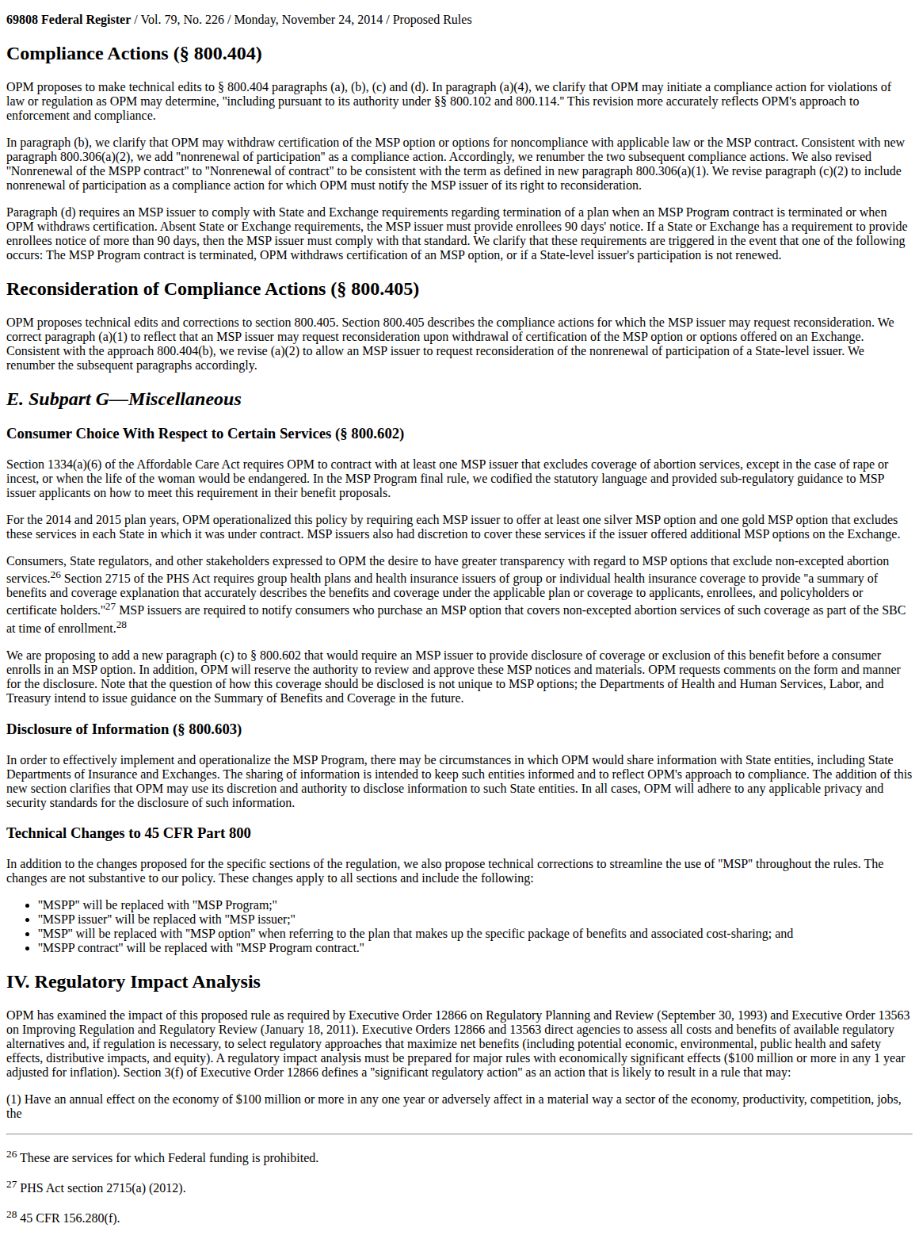69808 Federal Register / Vol. 79, No. 226 / Monday, November 24, 2014 / Proposed Rules
Compliance Actions (§ 800.404)
OPM proposes to make technical edits to § 800.404 paragraphs (a), (b), (c) and (d). In paragraph (a)(4), we clarify that OPM may initiate a compliance action for violations of law or regulation as OPM may determine, ''including pursuant to its authority under §§ 800.102 and 800.114.'' This revision more accurately reflects OPM's approach to enforcement and compliance.
In paragraph (b), we clarify that OPM may withdraw certification of the MSP option or options for noncompliance with applicable law or the MSP contract. Consistent with new paragraph 800.306(a)(2), we add ''nonrenewal of participation'' as a compliance action. Accordingly, we renumber the two subsequent compliance actions. We also revised ''Nonrenewal of the MSPP contract'' to ''Nonrenewal of contract'' to be consistent with the term as defined in new paragraph 800.306(a)(1). We revise paragraph (c)(2) to include nonrenewal of participation as a compliance action for which OPM must notify the MSP issuer of its right to reconsideration.
Paragraph (d) requires an MSP issuer to comply with State and Exchange requirements regarding termination of a plan when an MSP Program contract is terminated or when OPM withdraws certification. Absent State or Exchange requirements, the MSP issuer must provide enrollees 90 days' notice. If a State or Exchange has a requirement to provide enrollees notice of more than 90 days, then the MSP issuer must comply with that standard. We clarify that these requirements are triggered in the event that one of the following occurs: The MSP Program contract is terminated, OPM withdraws certification of an MSP option, or if a State-level issuer's participation is not renewed.
Reconsideration of Compliance Actions (§ 800.405)
OPM proposes technical edits and corrections to section 800.405. Section 800.405 describes the compliance actions for which the MSP issuer may request reconsideration. We correct paragraph (a)(1) to reflect that an MSP issuer may request reconsideration upon withdrawal of certification of the MSP option or options offered on an Exchange. Consistent with the approach 800.404(b), we revise (a)(2) to allow an MSP issuer to request reconsideration of the nonrenewal of participation of a State-level issuer. We renumber the subsequent paragraphs accordingly.
E. Subpart G—Miscellaneous
Consumer Choice With Respect to Certain Services (§ 800.602)
Section 1334(a)(6) of the Affordable Care Act requires OPM to contract with at least one MSP issuer that excludes coverage of abortion services, except in the case of rape or incest, or when the life of the woman would be endangered. In the MSP Program final rule, we codified the statutory language and provided sub-regulatory guidance to MSP issuer applicants on how to meet this requirement in their benefit proposals.
For the 2014 and 2015 plan years, OPM operationalized this policy by requiring each MSP issuer to offer at least one silver MSP option and one gold MSP option that excludes these services in each State in which it was under contract. MSP issuers also had discretion to cover these services if the issuer offered additional MSP options on the Exchange.
Consumers, State regulators, and other stakeholders expressed to OPM the desire to have greater transparency with regard to MSP options that exclude non-excepted abortion services.26 Section 2715 of the PHS Act requires group health plans and health insurance issuers of group or individual health insurance coverage to provide ''a summary of benefits and coverage explanation that accurately describes the benefits and coverage under the applicable plan or coverage to applicants, enrollees, and policyholders or certificate holders.''27 MSP issuers are required to notify consumers who purchase an MSP option that covers non-excepted abortion services of such coverage as part of the SBC at time of enrollment.28
We are proposing to add a new paragraph (c) to § 800.602 that would require an MSP issuer to provide disclosure of coverage or exclusion of this benefit before a consumer enrolls in an MSP option. In addition, OPM will reserve the authority to review and approve these MSP notices and materials. OPM requests comments on the form and manner for the disclosure. Note that the question of how this coverage should be disclosed is not unique to MSP options; the Departments of Health and Human Services, Labor, and Treasury intend to issue guidance on the Summary of Benefits and Coverage in the future.
Disclosure of Information (§ 800.603)
In order to effectively implement and operationalize the MSP Program, there may be circumstances in which OPM would share information with State entities, including State Departments of Insurance and Exchanges. The sharing of information is intended to keep such entities informed and to reflect OPM's approach to compliance. The addition of this new section clarifies that OPM may use its discretion and authority to disclose information to such State entities. In all cases, OPM will adhere to any applicable privacy and security standards for the disclosure of such information.
Technical Changes to 45 CFR Part 800
In addition to the changes proposed for the specific sections of the regulation, we also propose technical corrections to streamline the use of ''MSP'' throughout the rules. The changes are not substantive to our policy. These changes apply to all sections and include the following:
''MSPP'' will be replaced with ''MSP Program;''
''MSPP issuer'' will be replaced with ''MSP issuer;''
''MSP'' will be replaced with ''MSP option'' when referring to the plan that makes up the specific package of benefits and associated cost-sharing; and
''MSPP contract'' will be replaced with ''MSP Program contract.''
IV. Regulatory Impact Analysis
OPM has examined the impact of this proposed rule as required by Executive Order 12866 on Regulatory Planning and Review (September 30, 1993) and Executive Order 13563 on Improving Regulation and Regulatory Review (January 18, 2011). Executive Orders 12866 and 13563 direct agencies to assess all costs and benefits of available regulatory alternatives and, if regulation is necessary, to select regulatory approaches that maximize net benefits (including potential economic, environmental, public health and safety effects, distributive impacts, and equity). A regulatory impact analysis must be prepared for major rules with economically significant effects ($100 million or more in any 1 year adjusted for inflation). Section 3(f) of Executive Order 12866 defines a ''significant regulatory action'' as an action that is likely to result in a rule that may:
(1) Have an annual effect on the economy of $100 million or more in any one year or adversely affect in a material way a sector of the economy, productivity, competition, jobs, the
26 These are services for which Federal funding is prohibited.
27 PHS Act section 2715(a) (2012).
28 45 CFR 156.280(f).